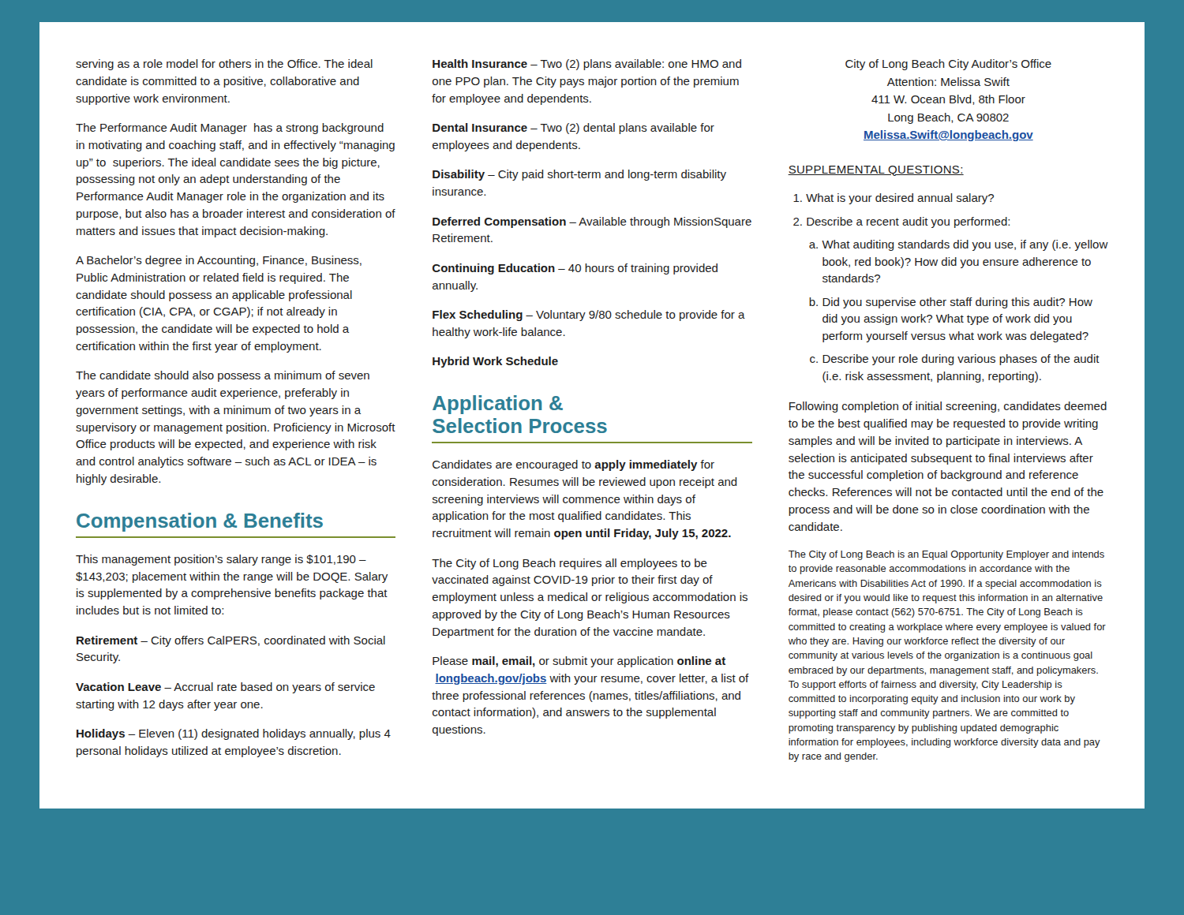serving as a role model for others in the Office. The ideal candidate is committed to a positive, collaborative and supportive work environment.
The Performance Audit Manager has a strong background in motivating and coaching staff, and in effectively “managing up” to superiors. The ideal candidate sees the big picture, possessing not only an adept understanding of the Performance Audit Manager role in the organization and its purpose, but also has a broader interest and consideration of matters and issues that impact decision-making.
A Bachelor’s degree in Accounting, Finance, Business, Public Administration or related field is required. The candidate should possess an applicable professional certification (CIA, CPA, or CGAP); if not already in possession, the candidate will be expected to hold a certification within the first year of employment.
The candidate should also possess a minimum of seven years of performance audit experience, preferably in government settings, with a minimum of two years in a supervisory or management position. Proficiency in Microsoft Office products will be expected, and experience with risk and control analytics software – such as ACL or IDEA – is highly desirable.
Compensation & Benefits
This management position’s salary range is $101,190 – $143,203; placement within the range will be DOQE. Salary is supplemented by a comprehensive benefits package that includes but is not limited to:
Retirement – City offers CalPERS, coordinated with Social Security.
Vacation Leave – Accrual rate based on years of service starting with 12 days after year one.
Holidays – Eleven (11) designated holidays annually, plus 4 personal holidays utilized at employee’s discretion.
Health Insurance – Two (2) plans available: one HMO and one PPO plan. The City pays major portion of the premium for employee and dependents.
Dental Insurance – Two (2) dental plans available for employees and dependents.
Disability – City paid short-term and long-term disability insurance.
Deferred Compensation – Available through MissionSquare Retirement.
Continuing Education – 40 hours of training provided annually.
Flex Scheduling – Voluntary 9/80 schedule to provide for a healthy work-life balance.
Hybrid Work Schedule
Application &
Selection Process
Candidates are encouraged to apply immediately for consideration. Resumes will be reviewed upon receipt and screening interviews will commence within days of application for the most qualified candidates. This recruitment will remain open until Friday, July 15, 2022.
The City of Long Beach requires all employees to be vaccinated against COVID-19 prior to their first day of employment unless a medical or religious accommodation is approved by the City of Long Beach’s Human Resources Department for the duration of the vaccine mandate.
Please mail, email, or submit your application online at longbeach.gov/jobs with your resume, cover letter, a list of three professional references (names, titles/affiliations, and contact information), and answers to the supplemental questions.
City of Long Beach City Auditor’s Office
Attention: Melissa Swift
411 W. Ocean Blvd, 8th Floor
Long Beach, CA 90802
Melissa.Swift@longbeach.gov
SUPPLEMENTAL QUESTIONS:
What is your desired annual salary?
Describe a recent audit you performed:
What auditing standards did you use, if any (i.e. yellow book, red book)? How did you ensure adherence to standards?
Did you supervise other staff during this audit? How did you assign work? What type of work did you perform yourself versus what work was delegated?
Describe your role during various phases of the audit (i.e. risk assessment, planning, reporting).
Following completion of initial screening, candidates deemed to be the best qualified may be requested to provide writing samples and will be invited to participate in interviews. A selection is anticipated subsequent to final interviews after the successful completion of background and reference checks. References will not be contacted until the end of the process and will be done so in close coordination with the candidate.
The City of Long Beach is an Equal Opportunity Employer and intends to provide reasonable accommodations in accordance with the Americans with Disabilities Act of 1990. If a special accommodation is desired or if you would like to request this information in an alternative format, please contact (562) 570-6751. The City of Long Beach is committed to creating a workplace where every employee is valued for who they are. Having our workforce reflect the diversity of our community at various levels of the organization is a continuous goal embraced by our departments, management staff, and policymakers. To support efforts of fairness and diversity, City Leadership is committed to incorporating equity and inclusion into our work by supporting staff and community partners. We are committed to promoting transparency by publishing updated demographic information for employees, including workforce diversity data and pay by race and gender.